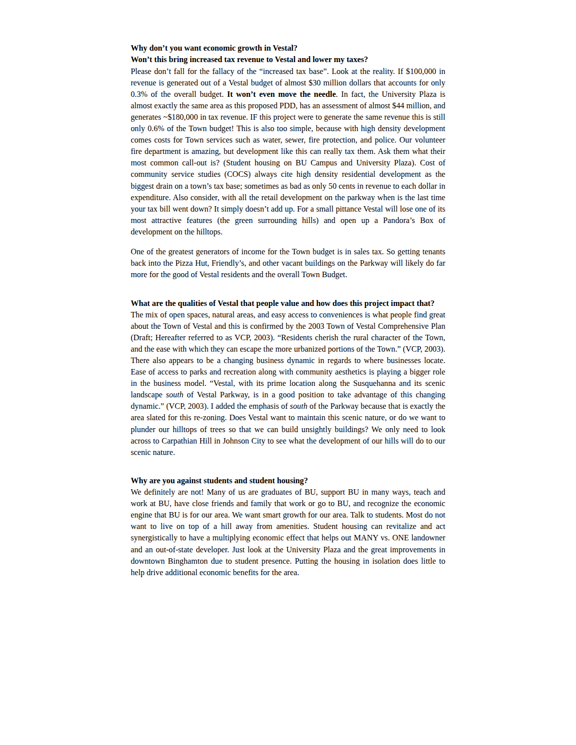Why don’t you want economic growth in Vestal?
Won’t this bring increased tax revenue to Vestal and lower my taxes?
Please don’t fall for the fallacy of the “increased tax base”. Look at the reality. If $100,000 in revenue is generated out of a Vestal budget of almost $30 million dollars that accounts for only 0.3% of the overall budget. It won’t even move the needle. In fact, the University Plaza is almost exactly the same area as this proposed PDD, has an assessment of almost $44 million, and generates ~$180,000 in tax revenue. IF this project were to generate the same revenue this is still only 0.6% of the Town budget! This is also too simple, because with high density development comes costs for Town services such as water, sewer, fire protection, and police. Our volunteer fire department is amazing, but development like this can really tax them. Ask them what their most common call-out is? (Student housing on BU Campus and University Plaza). Cost of community service studies (COCS) always cite high density residential development as the biggest drain on a town’s tax base; sometimes as bad as only 50 cents in revenue to each dollar in expenditure. Also consider, with all the retail development on the parkway when is the last time your tax bill went down? It simply doesn’t add up. For a small pittance Vestal will lose one of its most attractive features (the green surrounding hills) and open up a Pandora’s Box of development on the hilltops.
One of the greatest generators of income for the Town budget is in sales tax. So getting tenants back into the Pizza Hut, Friendly’s, and other vacant buildings on the Parkway will likely do far more for the good of Vestal residents and the overall Town Budget.
What are the qualities of Vestal that people value and how does this project impact that?
The mix of open spaces, natural areas, and easy access to conveniences is what people find great about the Town of Vestal and this is confirmed by the 2003 Town of Vestal Comprehensive Plan (Draft; Hereafter referred to as VCP, 2003). “Residents cherish the rural character of the Town, and the ease with which they can escape the more urbanized portions of the Town.” (VCP, 2003). There also appears to be a changing business dynamic in regards to where businesses locate. Ease of access to parks and recreation along with community aesthetics is playing a bigger role in the business model. “Vestal, with its prime location along the Susquehanna and its scenic landscape south of Vestal Parkway, is in a good position to take advantage of this changing dynamic.” (VCP, 2003). I added the emphasis of south of the Parkway because that is exactly the area slated for this re-zoning. Does Vestal want to maintain this scenic nature, or do we want to plunder our hilltops of trees so that we can build unsightly buildings? We only need to look across to Carpathian Hill in Johnson City to see what the development of our hills will do to our scenic nature.
Why are you against students and student housing?
We definitely are not! Many of us are graduates of BU, support BU in many ways, teach and work at BU, have close friends and family that work or go to BU, and recognize the economic engine that BU is for our area. We want smart growth for our area. Talk to students. Most do not want to live on top of a hill away from amenities. Student housing can revitalize and act synergistically to have a multiplying economic effect that helps out MANY vs. ONE landowner and an out-of-state developer. Just look at the University Plaza and the great improvements in downtown Binghamton due to student presence. Putting the housing in isolation does little to help drive additional economic benefits for the area.